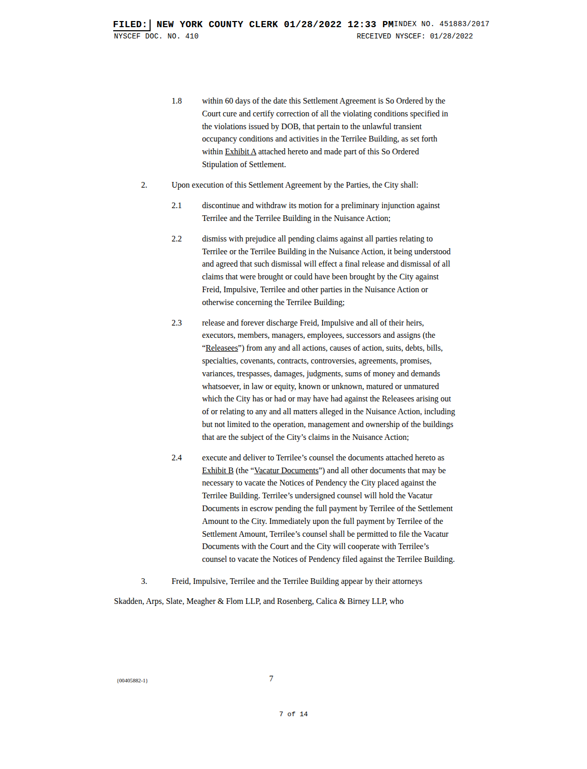FILED: NEW YORK COUNTY CLERK 01/28/2022 12:33 PM
INDEX NO. 451883/2017
NYSCEF DOC. NO. 410
RECEIVED NYSCEF: 01/28/2022
1.8
within 60 days of the date this Settlement Agreement is So Ordered by the Court cure and certify correction of all the violating conditions specified in the violations issued by DOB, that pertain to the unlawful transient occupancy conditions and activities in the Terrilee Building, as set forth within Exhibit A attached hereto and made part of this So Ordered Stipulation of Settlement.
2.
Upon execution of this Settlement Agreement by the Parties, the City shall:
2.1
discontinue and withdraw its motion for a preliminary injunction against Terrilee and the Terrilee Building in the Nuisance Action;
2.2
dismiss with prejudice all pending claims against all parties relating to Terrilee or the Terrilee Building in the Nuisance Action, it being understood and agreed that such dismissal will effect a final release and dismissal of all claims that were brought or could have been brought by the City against Freid, Impulsive, Terrilee and other parties in the Nuisance Action or otherwise concerning the Terrilee Building;
2.3
release and forever discharge Freid, Impulsive and all of their heirs, executors, members, managers, employees, successors and assigns (the “Releasees”) from any and all actions, causes of action, suits, debts, bills, specialties, covenants, contracts, controversies, agreements, promises, variances, trespasses, damages, judgments, sums of money and demands whatsoever, in law or equity, known or unknown, matured or unmatured which the City has or had or may have had against the Releasees arising out of or relating to any and all matters alleged in the Nuisance Action, including but not limited to the operation, management and ownership of the buildings that are the subject of the City’s claims in the Nuisance Action;
2.4
execute and deliver to Terrilee’s counsel the documents attached hereto as Exhibit B (the “Vacatur Documents”) and all other documents that may be necessary to vacate the Notices of Pendency the City placed against the Terrilee Building. Terrilee’s undersigned counsel will hold the Vacatur Documents in escrow pending the full payment by Terrilee of the Settlement Amount to the City. Immediately upon the full payment by Terrilee of the Settlement Amount, Terrilee’s counsel shall be permitted to file the Vacatur Documents with the Court and the City will cooperate with Terrilee’s counsel to vacate the Notices of Pendency filed against the Terrilee Building.
3.
Freid, Impulsive, Terrilee and the Terrilee Building appear by their attorneys
Skadden, Arps, Slate, Meagher & Flom LLP, and Rosenberg, Calica & Birney LLP, who
{00405882-1}
7
7 of 14